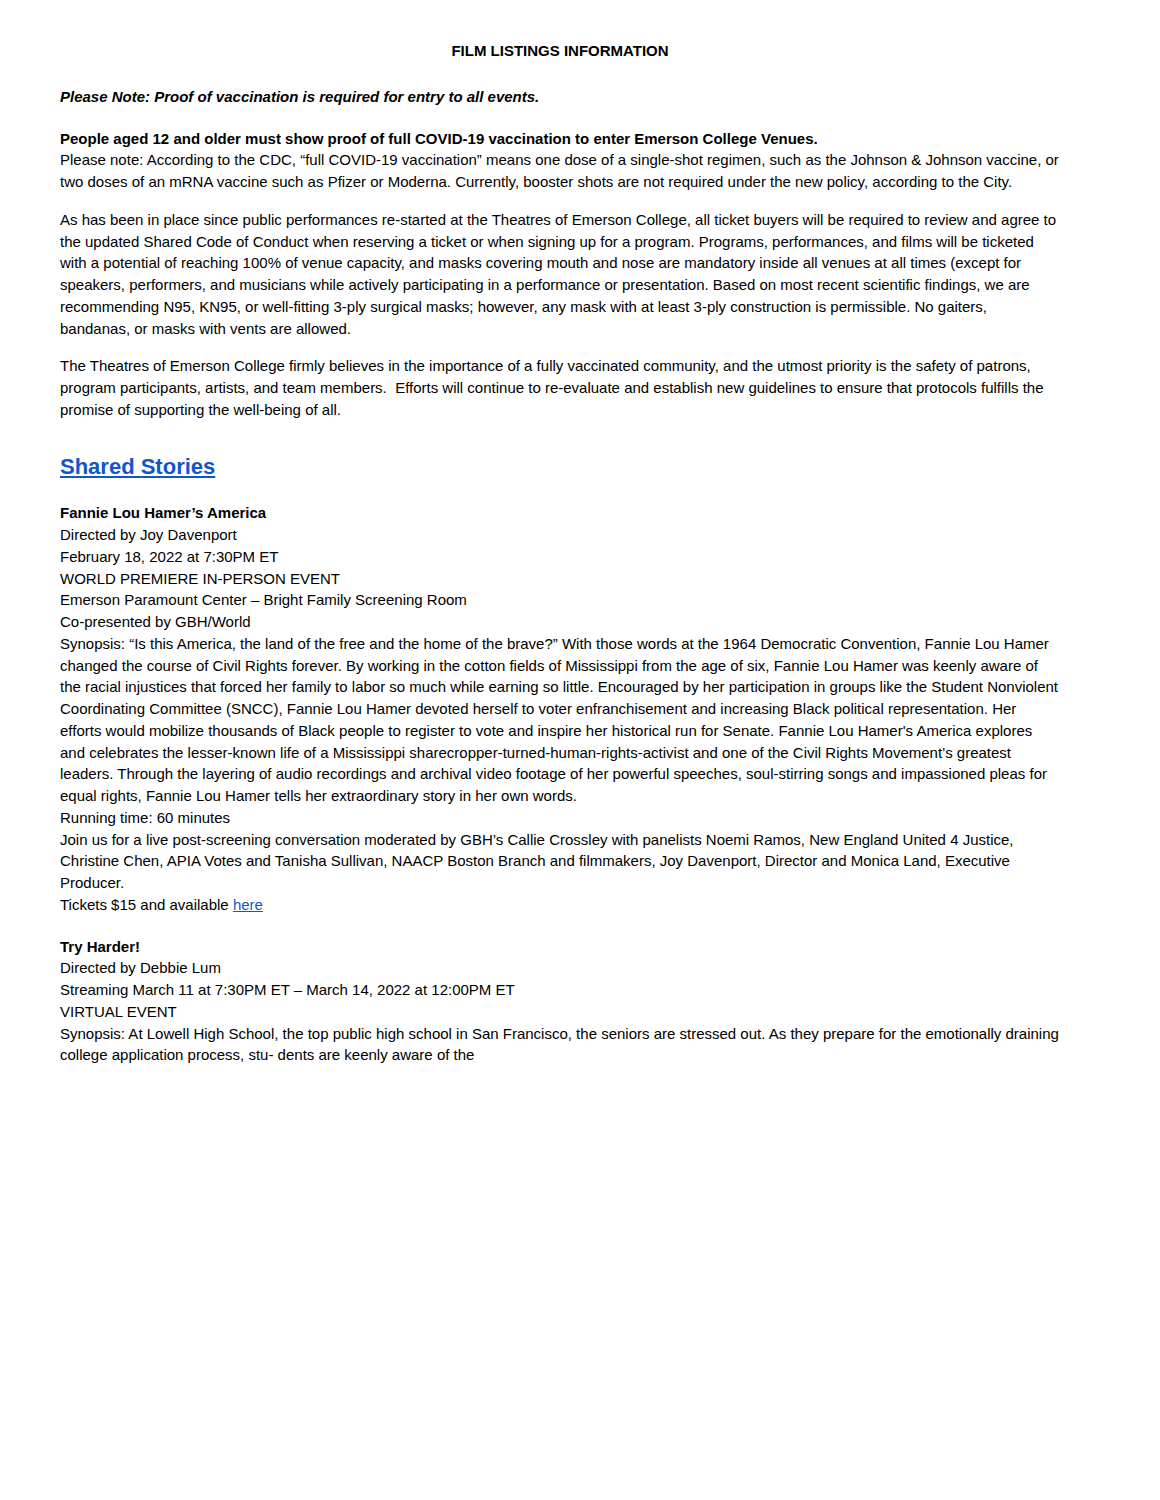FILM LISTINGS INFORMATION
Please Note: Proof of vaccination is required for entry to all events.
People aged 12 and older must show proof of full COVID-19 vaccination to enter Emerson College Venues.
Please note: According to the CDC, “full COVID-19 vaccination” means one dose of a single-shot regimen, such as the Johnson & Johnson vaccine, or two doses of an mRNA vaccine such as Pfizer or Moderna. Currently, booster shots are not required under the new policy, according to the City.
As has been in place since public performances re-started at the Theatres of Emerson College, all ticket buyers will be required to review and agree to the updated Shared Code of Conduct when reserving a ticket or when signing up for a program. Programs, performances, and films will be ticketed with a potential of reaching 100% of venue capacity, and masks covering mouth and nose are mandatory inside all venues at all times (except for speakers, performers, and musicians while actively participating in a performance or presentation. Based on most recent scientific findings, we are recommending N95, KN95, or well-fitting 3-ply surgical masks; however, any mask with at least 3-ply construction is permissible. No gaiters, bandanas, or masks with vents are allowed.
The Theatres of Emerson College firmly believes in the importance of a fully vaccinated community, and the utmost priority is the safety of patrons, program participants, artists, and team members. Efforts will continue to re-evaluate and establish new guidelines to ensure that protocols fulfills the promise of supporting the well-being of all.
Shared Stories
Fannie Lou Hamer’s America
Directed by Joy Davenport
February 18, 2022 at 7:30PM ET
WORLD PREMIERE IN-PERSON EVENT
Emerson Paramount Center – Bright Family Screening Room
Co-presented by GBH/World
Synopsis: “Is this America, the land of the free and the home of the brave?” With those words at the 1964 Democratic Convention, Fannie Lou Hamer changed the course of Civil Rights forever. By working in the cotton fields of Mississippi from the age of six, Fannie Lou Hamer was keenly aware of the racial injustices that forced her family to labor so much while earning so little. Encouraged by her participation in groups like the Student Nonviolent Coordinating Committee (SNCC), Fannie Lou Hamer devoted herself to voter enfranchisement and increasing Black political representation. Her efforts would mobilize thousands of Black people to register to vote and inspire her historical run for Senate. Fannie Lou Hamer's America explores and celebrates the lesser-known life of a Mississippi sharecropper-turned-human-rights-activist and one of the Civil Rights Movement’s greatest leaders. Through the layering of audio recordings and archival video footage of her powerful speeches, soul-stirring songs and impassioned pleas for equal rights, Fannie Lou Hamer tells her extraordinary story in her own words.
Running time: 60 minutes
Join us for a live post-screening conversation moderated by GBH’s Callie Crossley with panelists Noemi Ramos, New England United 4 Justice, Christine Chen, APIA Votes and Tanisha Sullivan, NAACP Boston Branch and filmmakers, Joy Davenport, Director and Monica Land, Executive Producer.
Tickets $15 and available here
Try Harder!
Directed by Debbie Lum
Streaming March 11 at 7:30PM ET – March 14, 2022 at 12:00PM ET
VIRTUAL EVENT
Synopsis: At Lowell High School, the top public high school in San Francisco, the seniors are stressed out. As they prepare for the emotionally draining college application process, stu- dents are keenly aware of the